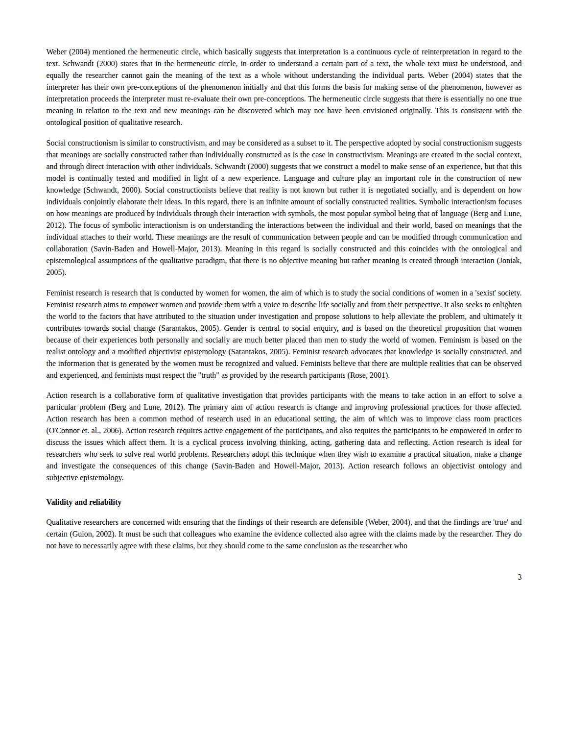Weber (2004) mentioned the hermeneutic circle, which basically suggests that interpretation is a continuous cycle of reinterpretation in regard to the text. Schwandt (2000) states that in the hermeneutic circle, in order to understand a certain part of a text, the whole text must be understood, and equally the researcher cannot gain the meaning of the text as a whole without understanding the individual parts. Weber (2004) states that the interpreter has their own pre-conceptions of the phenomenon initially and that this forms the basis for making sense of the phenomenon, however as interpretation proceeds the interpreter must re-evaluate their own pre-conceptions. The hermeneutic circle suggests that there is essentially no one true meaning in relation to the text and new meanings can be discovered which may not have been envisioned originally. This is consistent with the ontological position of qualitative research.
Social constructionism is similar to constructivism, and may be considered as a subset to it. The perspective adopted by social constructionism suggests that meanings are socially constructed rather than individually constructed as is the case in constructivism. Meanings are created in the social context, and through direct interaction with other individuals. Schwandt (2000) suggests that we construct a model to make sense of an experience, but that this model is continually tested and modified in light of a new experience. Language and culture play an important role in the construction of new knowledge (Schwandt, 2000). Social constructionists believe that reality is not known but rather it is negotiated socially, and is dependent on how individuals conjointly elaborate their ideas. In this regard, there is an infinite amount of socially constructed realities. Symbolic interactionism focuses on how meanings are produced by individuals through their interaction with symbols, the most popular symbol being that of language (Berg and Lune, 2012). The focus of symbolic interactionism is on understanding the interactions between the individual and their world, based on meanings that the individual attaches to their world. These meanings are the result of communication between people and can be modified through communication and collaboration (Savin-Baden and Howell-Major, 2013). Meaning in this regard is socially constructed and this coincides with the ontological and epistemological assumptions of the qualitative paradigm, that there is no objective meaning but rather meaning is created through interaction (Joniak, 2005).
Feminist research is research that is conducted by women for women, the aim of which is to study the social conditions of women in a 'sexist' society. Feminist research aims to empower women and provide them with a voice to describe life socially and from their perspective. It also seeks to enlighten the world to the factors that have attributed to the situation under investigation and propose solutions to help alleviate the problem, and ultimately it contributes towards social change (Sarantakos, 2005). Gender is central to social enquiry, and is based on the theoretical proposition that women because of their experiences both personally and socially are much better placed than men to study the world of women. Feminism is based on the realist ontology and a modified objectivist epistemology (Sarantakos, 2005). Feminist research advocates that knowledge is socially constructed, and the information that is generated by the women must be recognized and valued. Feminists believe that there are multiple realities that can be observed and experienced, and feminists must respect the "truth" as provided by the research participants (Rose, 2001).
Action research is a collaborative form of qualitative investigation that provides participants with the means to take action in an effort to solve a particular problem (Berg and Lune, 2012). The primary aim of action research is change and improving professional practices for those affected. Action research has been a common method of research used in an educational setting, the aim of which was to improve class room practices (O'Connor et. al., 2006). Action research requires active engagement of the participants, and also requires the participants to be empowered in order to discuss the issues which affect them. It is a cyclical process involving thinking, acting, gathering data and reflecting. Action research is ideal for researchers who seek to solve real world problems. Researchers adopt this technique when they wish to examine a practical situation, make a change and investigate the consequences of this change (Savin-Baden and Howell-Major, 2013). Action research follows an objectivist ontology and subjective epistemology.
Validity and reliability
Qualitative researchers are concerned with ensuring that the findings of their research are defensible (Weber, 2004), and that the findings are 'true' and certain (Guion, 2002). It must be such that colleagues who examine the evidence collected also agree with the claims made by the researcher. They do not have to necessarily agree with these claims, but they should come to the same conclusion as the researcher who
3